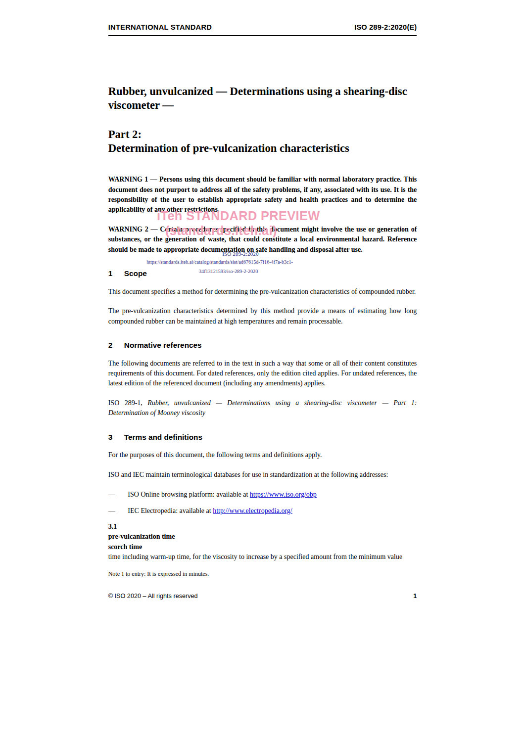INTERNATIONAL STANDARD
ISO 289-2:2020(E)
Rubber, unvulcanized — Determinations using a shearing-disc viscometer —
Part 2: Determination of pre-vulcanization characteristics
WARNING 1 — Persons using this document should be familiar with normal laboratory practice. This document does not purport to address all of the safety problems, if any, associated with its use. It is the responsibility of the user to establish appropriate safety and health practices and to determine the applicability of any other restrictions.
WARNING 2 — Certain procedures specified in this document might involve the use or generation of substances, or the generation of waste, that could constitute a local environmental hazard. Reference should be made to appropriate documentation on safe handling and disposal after use.
1 Scope
This document specifies a method for determining the pre-vulcanization characteristics of compounded rubber.
The pre-vulcanization characteristics determined by this method provide a means of estimating how long compounded rubber can be maintained at high temperatures and remain processable.
2 Normative references
The following documents are referred to in the text in such a way that some or all of their content constitutes requirements of this document. For dated references, only the edition cited applies. For undated references, the latest edition of the referenced document (including any amendments) applies.
ISO 289-1, Rubber, unvulcanized — Determinations using a shearing-disc viscometer — Part 1: Determination of Mooney viscosity
3 Terms and definitions
For the purposes of this document, the following terms and definitions apply.
ISO and IEC maintain terminological databases for use in standardization at the following addresses:
ISO Online browsing platform: available at https://www.iso.org/obp
IEC Electropedia: available at http://www.electropedia.org/
3.1
pre-vulcanization time
scorch time
time including warm-up time, for the viscosity to increase by a specified amount from the minimum value
Note 1 to entry: It is expressed in minutes.
iTeh STANDARD PREVIEW
(standards.iteh.ai)
ISO 289-2:2020
https://standards.iteh.ai/catalog/standards/sist/ad67615d-7f16-4f7a-b3c1-
34f13121593/iso-289-2-2020
© ISO 2020 – All rights reserved
1